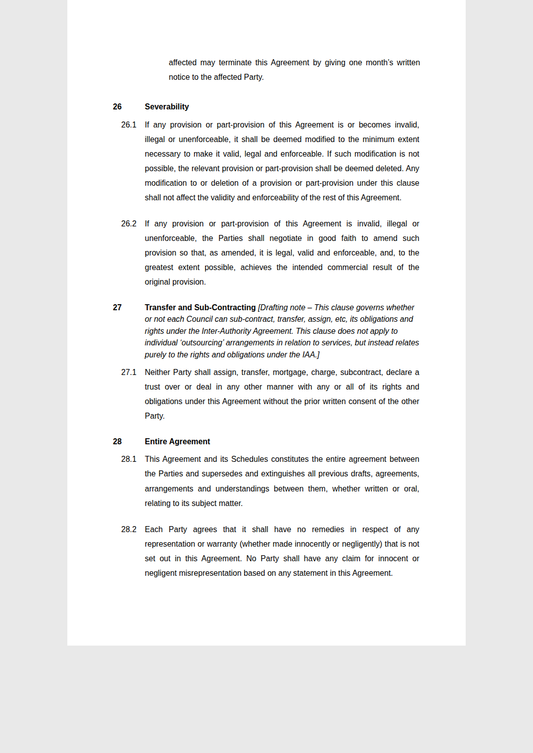affected may terminate this Agreement by giving one month’s written notice to the affected Party.
26
Severability
26.1
If any provision or part-provision of this Agreement is or becomes invalid, illegal or unenforceable, it shall be deemed modified to the minimum extent necessary to make it valid, legal and enforceable. If such modification is not possible, the relevant provision or part-provision shall be deemed deleted. Any modification to or deletion of a provision or part-provision under this clause shall not affect the validity and enforceability of the rest of this Agreement.
26.2
If any provision or part-provision of this Agreement is invalid, illegal or unenforceable, the Parties shall negotiate in good faith to amend such provision so that, as amended, it is legal, valid and enforceable, and, to the greatest extent possible, achieves the intended commercial result of the original provision.
27
Transfer and Sub-Contracting [Drafting note – This clause governs whether or not each Council can sub-contract, transfer, assign, etc, its obligations and rights under the Inter-Authority Agreement. This clause does not apply to individual ‘outsourcing’ arrangements in relation to services, but instead relates purely to the rights and obligations under the IAA.]
27.1
Neither Party shall assign, transfer, mortgage, charge, subcontract, declare a trust over or deal in any other manner with any or all of its rights and obligations under this Agreement without the prior written consent of the other Party.
28
Entire Agreement
28.1
This Agreement and its Schedules constitutes the entire agreement between the Parties and supersedes and extinguishes all previous drafts, agreements, arrangements and understandings between them, whether written or oral, relating to its subject matter.
28.2
Each Party agrees that it shall have no remedies in respect of any representation or warranty (whether made innocently or negligently) that is not set out in this Agreement. No Party shall have any claim for innocent or negligent misrepresentation based on any statement in this Agreement.